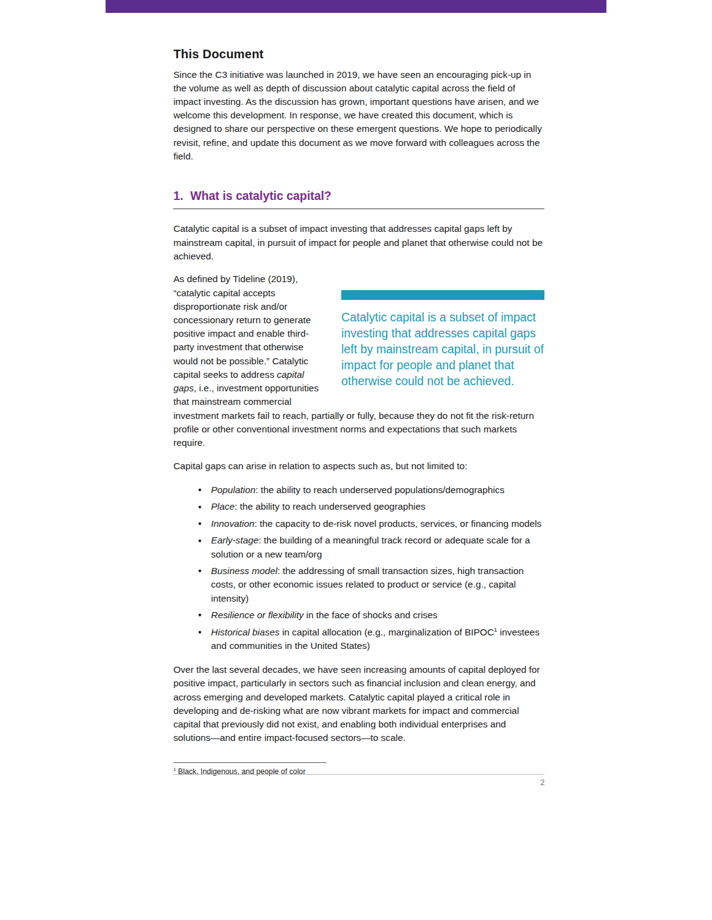This Document
Since the C3 initiative was launched in 2019, we have seen an encouraging pick-up in the volume as well as depth of discussion about catalytic capital across the field of impact investing. As the discussion has grown, important questions have arisen, and we welcome this development. In response, we have created this document, which is designed to share our perspective on these emergent questions. We hope to periodically revisit, refine, and update this document as we move forward with colleagues across the field.
1. What is catalytic capital?
Catalytic capital is a subset of impact investing that addresses capital gaps left by mainstream capital, in pursuit of impact for people and planet that otherwise could not be achieved.
Catalytic capital is a subset of impact investing that addresses capital gaps left by mainstream capital, in pursuit of impact for people and planet that otherwise could not be achieved.
As defined by Tideline (2019), “catalytic capital accepts disproportionate risk and/or concessionary return to generate positive impact and enable third-party investment that otherwise would not be possible.” Catalytic capital seeks to address capital gaps, i.e., investment opportunities that mainstream commercial investment markets fail to reach, partially or fully, because they do not fit the risk-return profile or other conventional investment norms and expectations that such markets require.
Capital gaps can arise in relation to aspects such as, but not limited to:
Population: the ability to reach underserved populations/demographics
Place: the ability to reach underserved geographies
Innovation: the capacity to de-risk novel products, services, or financing models
Early-stage: the building of a meaningful track record or adequate scale for a solution or a new team/org
Business model: the addressing of small transaction sizes, high transaction costs, or other economic issues related to product or service (e.g., capital intensity)
Resilience or flexibility in the face of shocks and crises
Historical biases in capital allocation (e.g., marginalization of BIPOC1 investees and communities in the United States)
Over the last several decades, we have seen increasing amounts of capital deployed for positive impact, particularly in sectors such as financial inclusion and clean energy, and across emerging and developed markets. Catalytic capital played a critical role in developing and de-risking what are now vibrant markets for impact and commercial capital that previously did not exist, and enabling both individual enterprises and solutions—and entire impact-focused sectors—to scale.
1 Black, Indigenous, and people of color
2